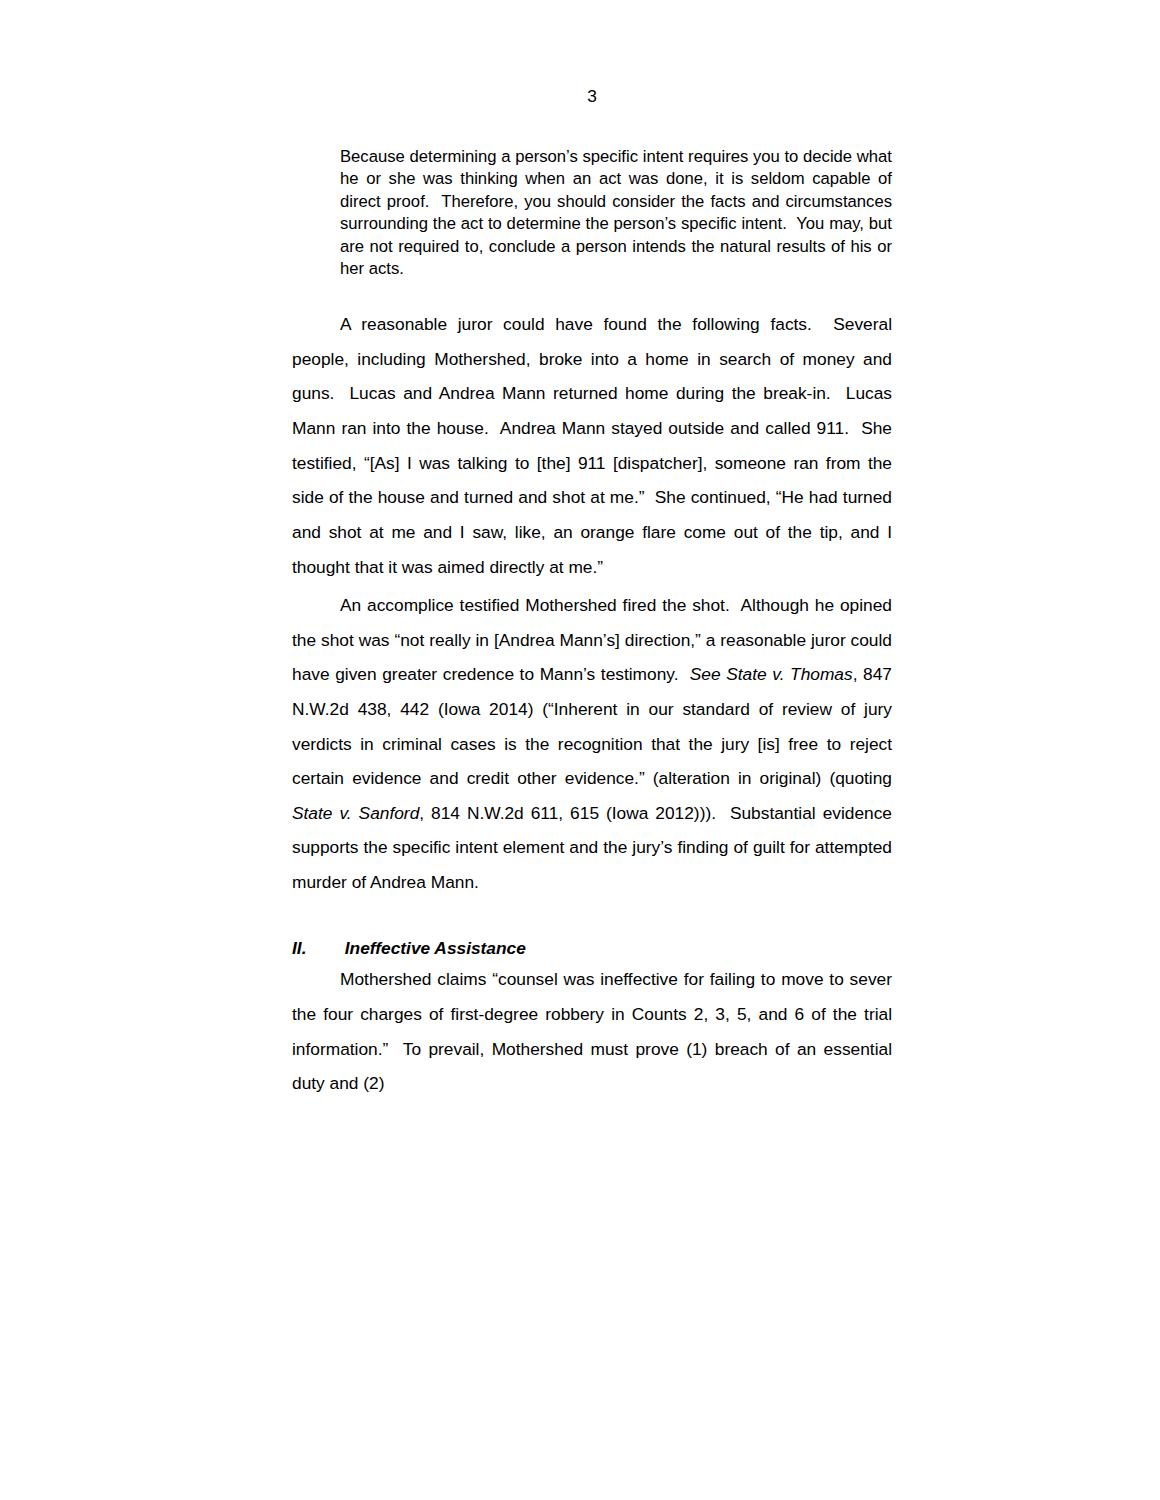3
Because determining a person’s specific intent requires you to decide what he or she was thinking when an act was done, it is seldom capable of direct proof. Therefore, you should consider the facts and circumstances surrounding the act to determine the person’s specific intent. You may, but are not required to, conclude a person intends the natural results of his or her acts.
A reasonable juror could have found the following facts. Several people, including Mothershed, broke into a home in search of money and guns. Lucas and Andrea Mann returned home during the break-in. Lucas Mann ran into the house. Andrea Mann stayed outside and called 911. She testified, “[As] I was talking to [the] 911 [dispatcher], someone ran from the side of the house and turned and shot at me.” She continued, “He had turned and shot at me and I saw, like, an orange flare come out of the tip, and I thought that it was aimed directly at me.”
An accomplice testified Mothershed fired the shot. Although he opined the shot was “not really in [Andrea Mann’s] direction,” a reasonable juror could have given greater credence to Mann’s testimony. See State v. Thomas, 847 N.W.2d 438, 442 (Iowa 2014) (“Inherent in our standard of review of jury verdicts in criminal cases is the recognition that the jury [is] free to reject certain evidence and credit other evidence.” (alteration in original) (quoting State v. Sanford, 814 N.W.2d 611, 615 (Iowa 2012))). Substantial evidence supports the specific intent element and the jury’s finding of guilt for attempted murder of Andrea Mann.
II. Ineffective Assistance
Mothershed claims “counsel was ineffective for failing to move to sever the four charges of first-degree robbery in Counts 2, 3, 5, and 6 of the trial information.” To prevail, Mothershed must prove (1) breach of an essential duty and (2)